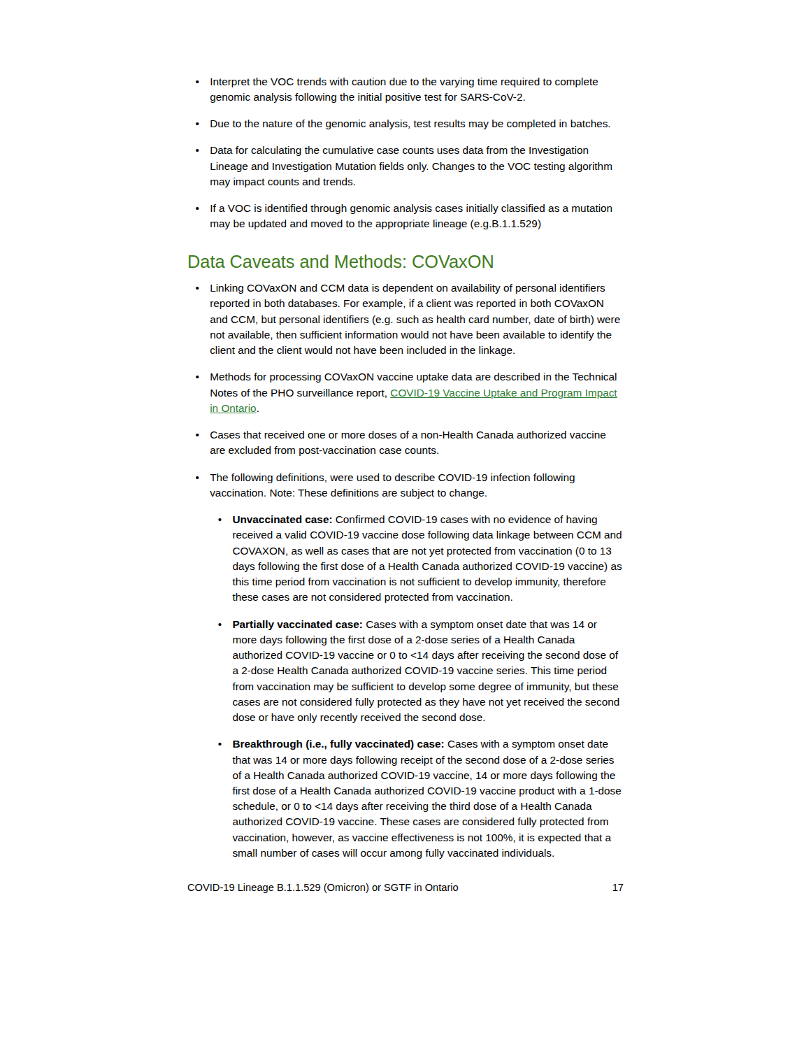Interpret the VOC trends with caution due to the varying time required to complete genomic analysis following the initial positive test for SARS-CoV-2.
Due to the nature of the genomic analysis, test results may be completed in batches.
Data for calculating the cumulative case counts uses data from the Investigation Lineage and Investigation Mutation fields only. Changes to the VOC testing algorithm may impact counts and trends.
If a VOC is identified through genomic analysis cases initially classified as a mutation may be updated and moved to the appropriate lineage (e.g.B.1.1.529)
Data Caveats and Methods: COVaxON
Linking COVaxON and CCM data is dependent on availability of personal identifiers reported in both databases. For example, if a client was reported in both COVaxON and CCM, but personal identifiers (e.g. such as health card number, date of birth) were not available, then sufficient information would not have been available to identify the client and the client would not have been included in the linkage.
Methods for processing COVaxON vaccine uptake data are described in the Technical Notes of the PHO surveillance report, COVID-19 Vaccine Uptake and Program Impact in Ontario.
Cases that received one or more doses of a non-Health Canada authorized vaccine are excluded from post-vaccination case counts.
The following definitions, were used to describe COVID-19 infection following vaccination. Note: These definitions are subject to change.
Unvaccinated case: Confirmed COVID-19 cases with no evidence of having received a valid COVID-19 vaccine dose following data linkage between CCM and COVAXON, as well as cases that are not yet protected from vaccination (0 to 13 days following the first dose of a Health Canada authorized COVID-19 vaccine) as this time period from vaccination is not sufficient to develop immunity, therefore these cases are not considered protected from vaccination.
Partially vaccinated case: Cases with a symptom onset date that was 14 or more days following the first dose of a 2-dose series of a Health Canada authorized COVID-19 vaccine or 0 to <14 days after receiving the second dose of a 2-dose Health Canada authorized COVID-19 vaccine series. This time period from vaccination may be sufficient to develop some degree of immunity, but these cases are not considered fully protected as they have not yet received the second dose or have only recently received the second dose.
Breakthrough (i.e., fully vaccinated) case: Cases with a symptom onset date that was 14 or more days following receipt of the second dose of a 2-dose series of a Health Canada authorized COVID-19 vaccine, 14 or more days following the first dose of a Health Canada authorized COVID-19 vaccine product with a 1-dose schedule, or 0 to <14 days after receiving the third dose of a Health Canada authorized COVID-19 vaccine. These cases are considered fully protected from vaccination, however, as vaccine effectiveness is not 100%, it is expected that a small number of cases will occur among fully vaccinated individuals.
COVID-19 Lineage B.1.1.529 (Omicron) or SGTF in Ontario
17